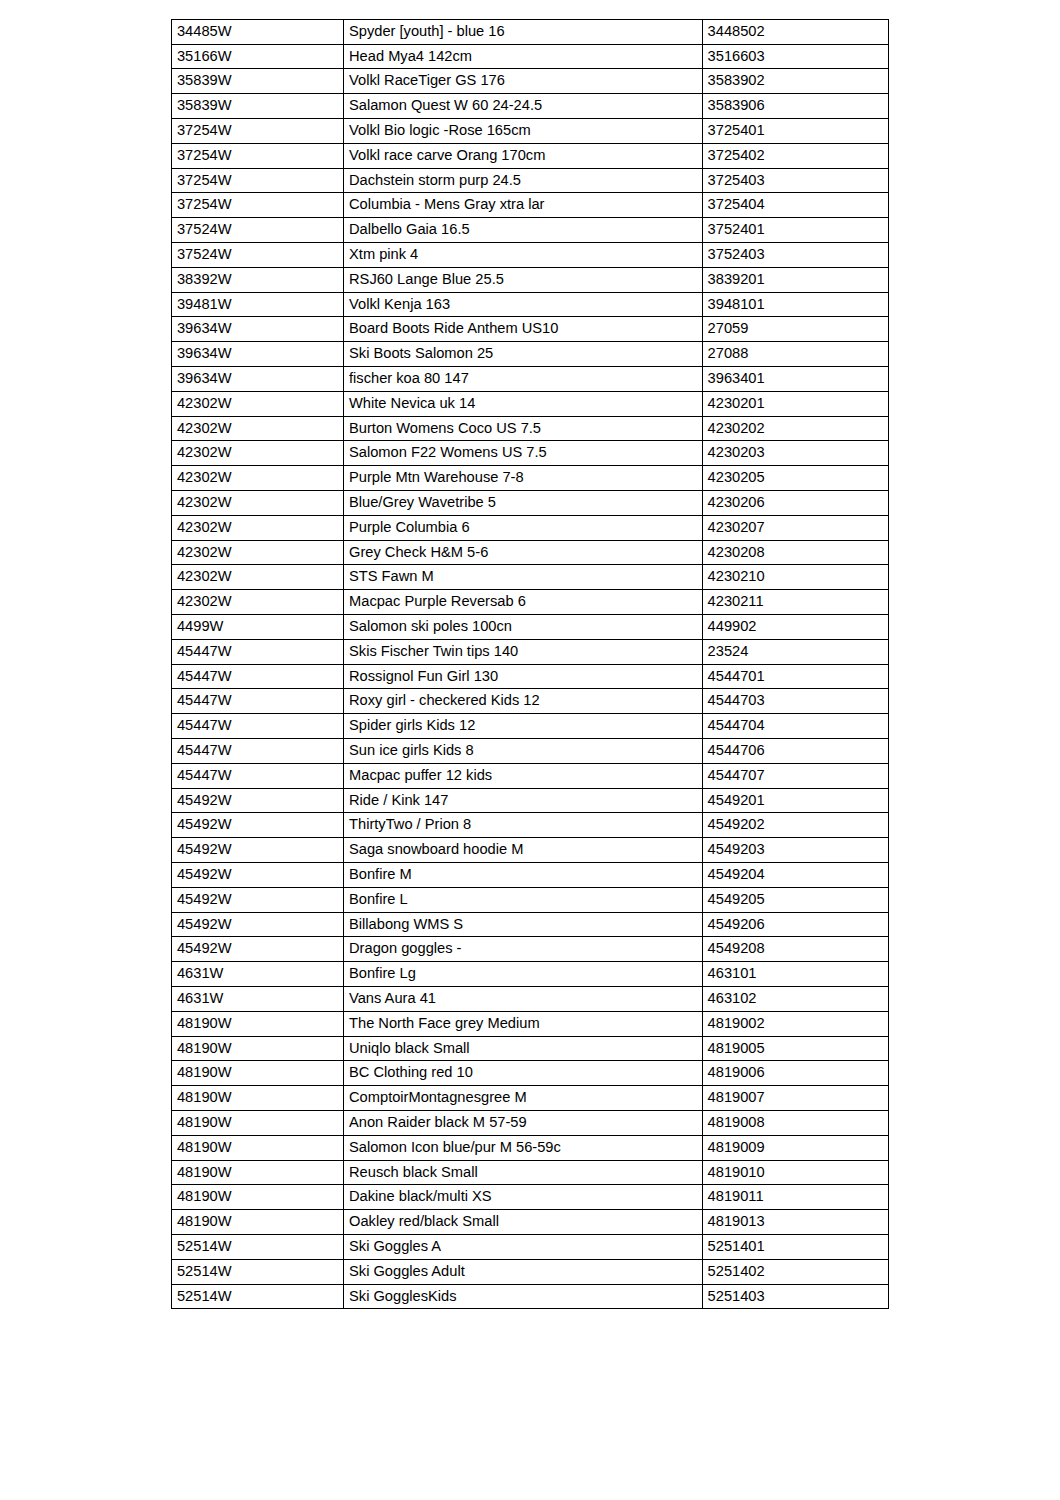| 34485W | Spyder [youth] - blue 16 | 3448502 |
| 35166W | Head Mya4 142cm | 3516603 |
| 35839W | Volkl RaceTiger GS 176 | 3583902 |
| 35839W | Salamon Quest W 60 24-24.5 | 3583906 |
| 37254W | Volkl Bio logic -Rose 165cm | 3725401 |
| 37254W | Volkl race carve Orang 170cm | 3725402 |
| 37254W | Dachstein storm purp 24.5 | 3725403 |
| 37254W | Columbia - Mens Gray xtra lar | 3725404 |
| 37524W | Dalbello Gaia 16.5 | 3752401 |
| 37524W | Xtm pink 4 | 3752403 |
| 38392W | RSJ60 Lange Blue 25.5 | 3839201 |
| 39481W | Volkl Kenja 163 | 3948101 |
| 39634W | Board Boots Ride Anthem US10 | 27059 |
| 39634W | Ski Boots Salomon 25 | 27088 |
| 39634W | fischer koa 80 147 | 3963401 |
| 42302W | White Nevica uk 14 | 4230201 |
| 42302W | Burton Womens Coco US 7.5 | 4230202 |
| 42302W | Salomon F22 Womens US 7.5 | 4230203 |
| 42302W | Purple Mtn Warehouse 7-8 | 4230205 |
| 42302W | Blue/Grey Wavetribe 5 | 4230206 |
| 42302W | Purple Columbia 6 | 4230207 |
| 42302W | Grey Check H&M 5-6 | 4230208 |
| 42302W | STS Fawn M | 4230210 |
| 42302W | Macpac Purple Reversab 6 | 4230211 |
| 4499W | Salomon ski poles 100cn | 449902 |
| 45447W | Skis Fischer Twin tips 140 | 23524 |
| 45447W | Rossignol Fun Girl 130 | 4544701 |
| 45447W | Roxy girl - checkered Kids 12 | 4544703 |
| 45447W | Spider girls Kids 12 | 4544704 |
| 45447W | Sun ice girls Kids 8 | 4544706 |
| 45447W | Macpac puffer 12 kids | 4544707 |
| 45492W | Ride / Kink 147 | 4549201 |
| 45492W | ThirtyTwo / Prion 8 | 4549202 |
| 45492W | Saga snowboard hoodie M | 4549203 |
| 45492W | Bonfire M | 4549204 |
| 45492W | Bonfire L | 4549205 |
| 45492W | Billabong WMS S | 4549206 |
| 45492W | Dragon goggles - | 4549208 |
| 4631W | Bonfire Lg | 463101 |
| 4631W | Vans Aura 41 | 463102 |
| 48190W | The North Face grey Medium | 4819002 |
| 48190W | Uniqlo black Small | 4819005 |
| 48190W | BC Clothing red 10 | 4819006 |
| 48190W | ComptoirMontagnesgree M | 4819007 |
| 48190W | Anon Raider black M 57-59 | 4819008 |
| 48190W | Salomon Icon blue/pur M 56-59c | 4819009 |
| 48190W | Reusch black Small | 4819010 |
| 48190W | Dakine black/multi XS | 4819011 |
| 48190W | Oakley red/black Small | 4819013 |
| 52514W | Ski Goggles A | 5251401 |
| 52514W | Ski Goggles Adult | 5251402 |
| 52514W | Ski GogglesKids | 5251403 |